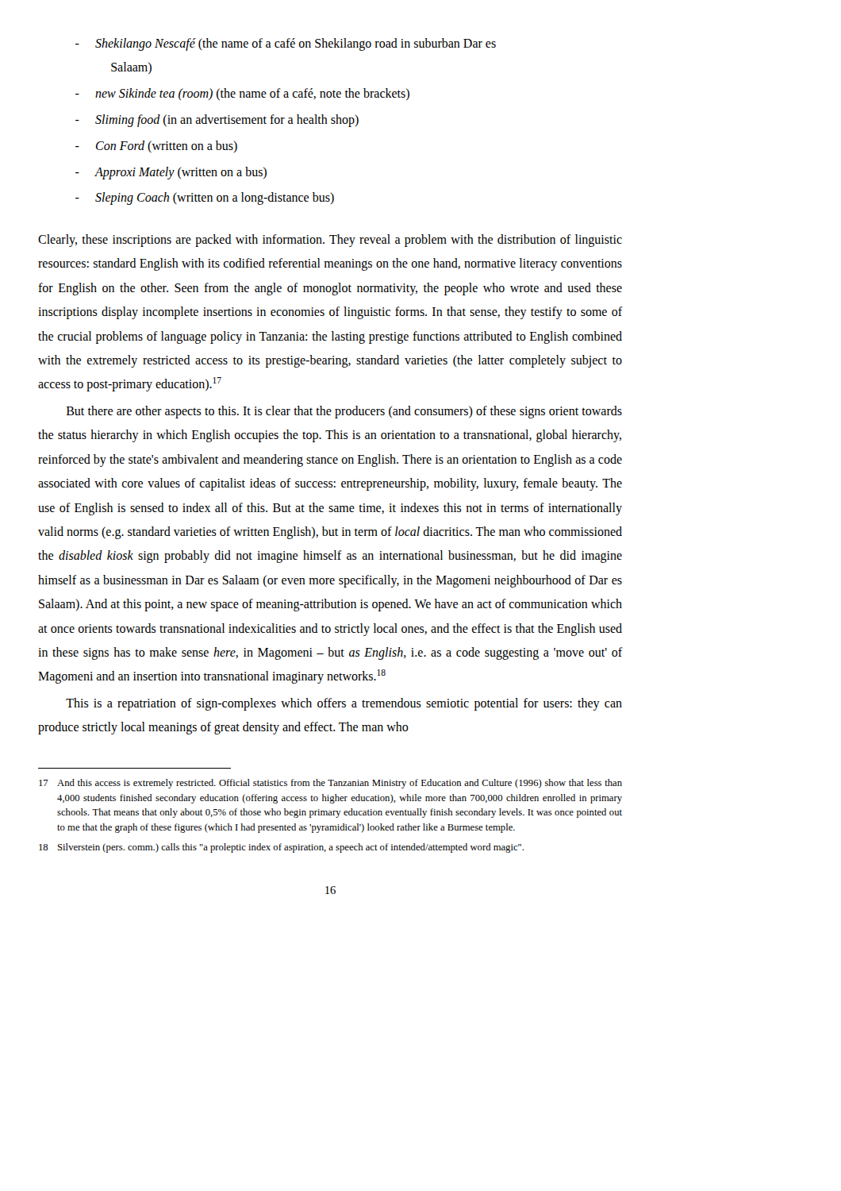Shekilango Nescafé (the name of a café on Shekilango road in suburban Dar esSalaam)
new Sikinde tea (room) (the name of a café, note the brackets)
Sliming food (in an advertisement for a health shop)
Con Ford (written on a bus)
Approxi Mately (written on a bus)
Sleping Coach (written on a long-distance bus)
Clearly, these inscriptions are packed with information. They reveal a problem with the distribution of linguistic resources: standard English with its codified referential meanings on the one hand, normative literacy conventions for English on the other. Seen from the angle of monoglot normativity, the people who wrote and used these inscriptions display incomplete insertions in economies of linguistic forms. In that sense, they testify to some of the crucial problems of language policy in Tanzania: the lasting prestige functions attributed to English combined with the extremely restricted access to its prestige-bearing, standard varieties (the latter completely subject to access to post-primary education).17
But there are other aspects to this. It is clear that the producers (and consumers) of these signs orient towards the status hierarchy in which English occupies the top. This is an orientation to a transnational, global hierarchy, reinforced by the state's ambivalent and meandering stance on English. There is an orientation to English as a code associated with core values of capitalist ideas of success: entrepreneurship, mobility, luxury, female beauty. The use of English is sensed to index all of this. But at the same time, it indexes this not in terms of internationally valid norms (e.g. standard varieties of written English), but in term of local diacritics. The man who commissioned the disabled kiosk sign probably did not imagine himself as an international businessman, but he did imagine himself as a businessman in Dar es Salaam (or even more specifically, in the Magomeni neighbourhood of Dar es Salaam). And at this point, a new space of meaning-attribution is opened. We have an act of communication which at once orients towards transnational indexicalities and to strictly local ones, and the effect is that the English used in these signs has to make sense here, in Magomeni – but as English, i.e. as a code suggesting a 'move out' of Magomeni and an insertion into transnational imaginary networks.18
This is a repatriation of sign-complexes which offers a tremendous semiotic potential for users: they can produce strictly local meanings of great density and effect. The man who
17
And this access is extremely restricted. Official statistics from the Tanzanian Ministry of Education and Culture (1996) show that less than 4,000 students finished secondary education (offering access to higher education), while more than 700,000 children enrolled in primary schools. That means that only about 0,5% of those who begin primary education eventually finish secondary levels. It was once pointed out to me that the graph of these figures (which I had presented as 'pyramidical') looked rather like a Burmese temple.
18
Silverstein (pers. comm.) calls this "a proleptic index of aspiration, a speech act of intended/attempted word magic".
16